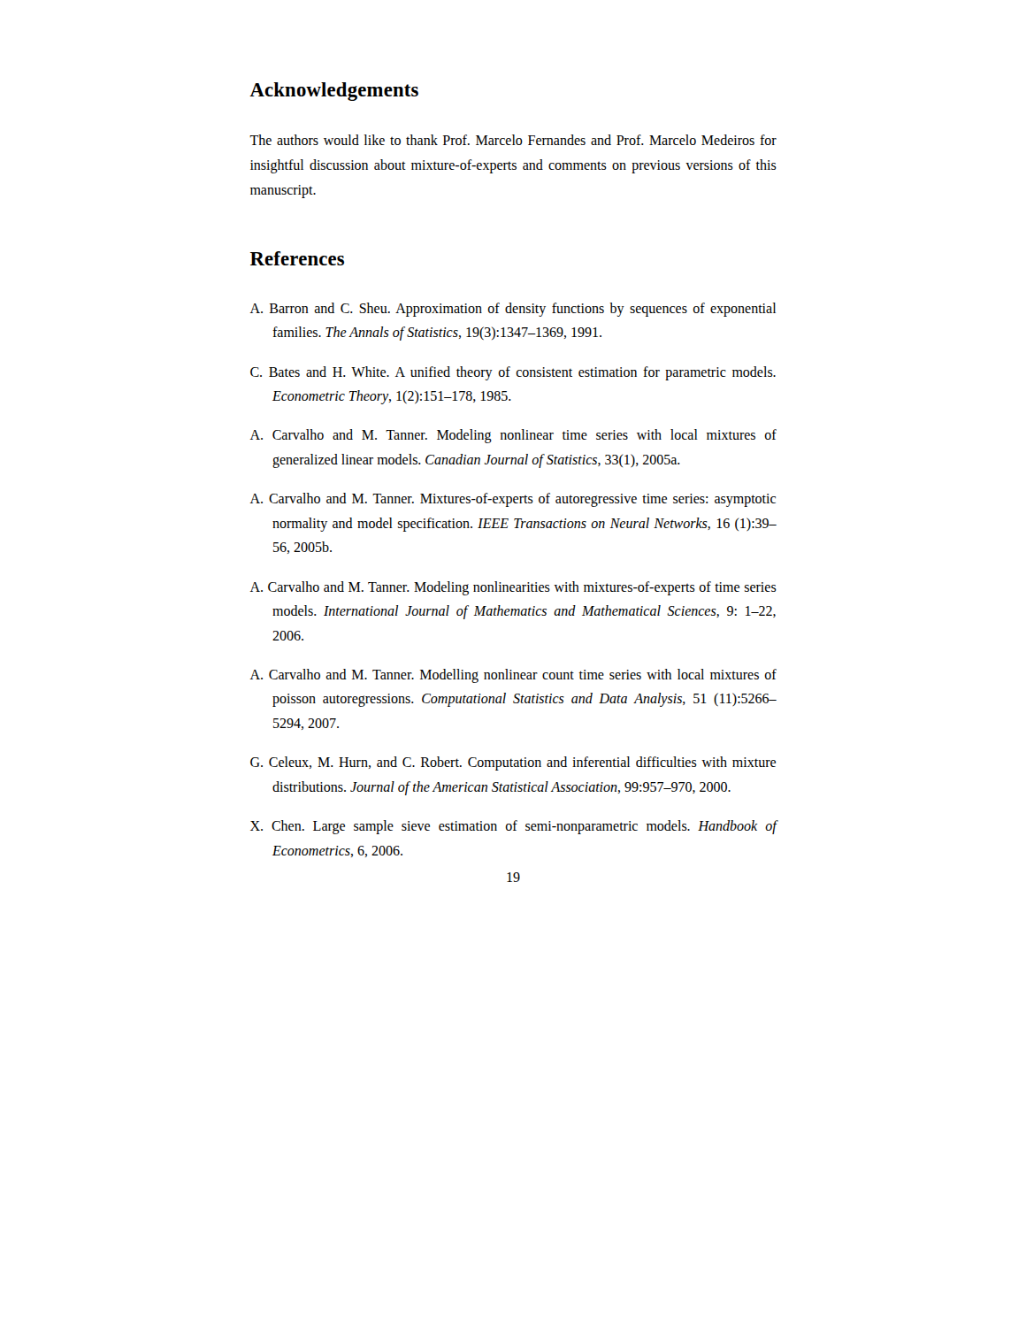Acknowledgements
The authors would like to thank Prof. Marcelo Fernandes and Prof. Marcelo Medeiros for insightful discussion about mixture-of-experts and comments on previous versions of this manuscript.
References
A. Barron and C. Sheu. Approximation of density functions by sequences of exponential families. The Annals of Statistics, 19(3):1347–1369, 1991.
C. Bates and H. White. A unified theory of consistent estimation for parametric models. Econometric Theory, 1(2):151–178, 1985.
A. Carvalho and M. Tanner. Modeling nonlinear time series with local mixtures of generalized linear models. Canadian Journal of Statistics, 33(1), 2005a.
A. Carvalho and M. Tanner. Mixtures-of-experts of autoregressive time series: asymptotic normality and model specification. IEEE Transactions on Neural Networks, 16 (1):39–56, 2005b.
A. Carvalho and M. Tanner. Modeling nonlinearities with mixtures-of-experts of time series models. International Journal of Mathematics and Mathematical Sciences, 9: 1–22, 2006.
A. Carvalho and M. Tanner. Modelling nonlinear count time series with local mixtures of poisson autoregressions. Computational Statistics and Data Analysis, 51 (11):5266–5294, 2007.
G. Celeux, M. Hurn, and C. Robert. Computation and inferential difficulties with mixture distributions. Journal of the American Statistical Association, 99:957–970, 2000.
X. Chen. Large sample sieve estimation of semi-nonparametric models. Handbook of Econometrics, 6, 2006.
19